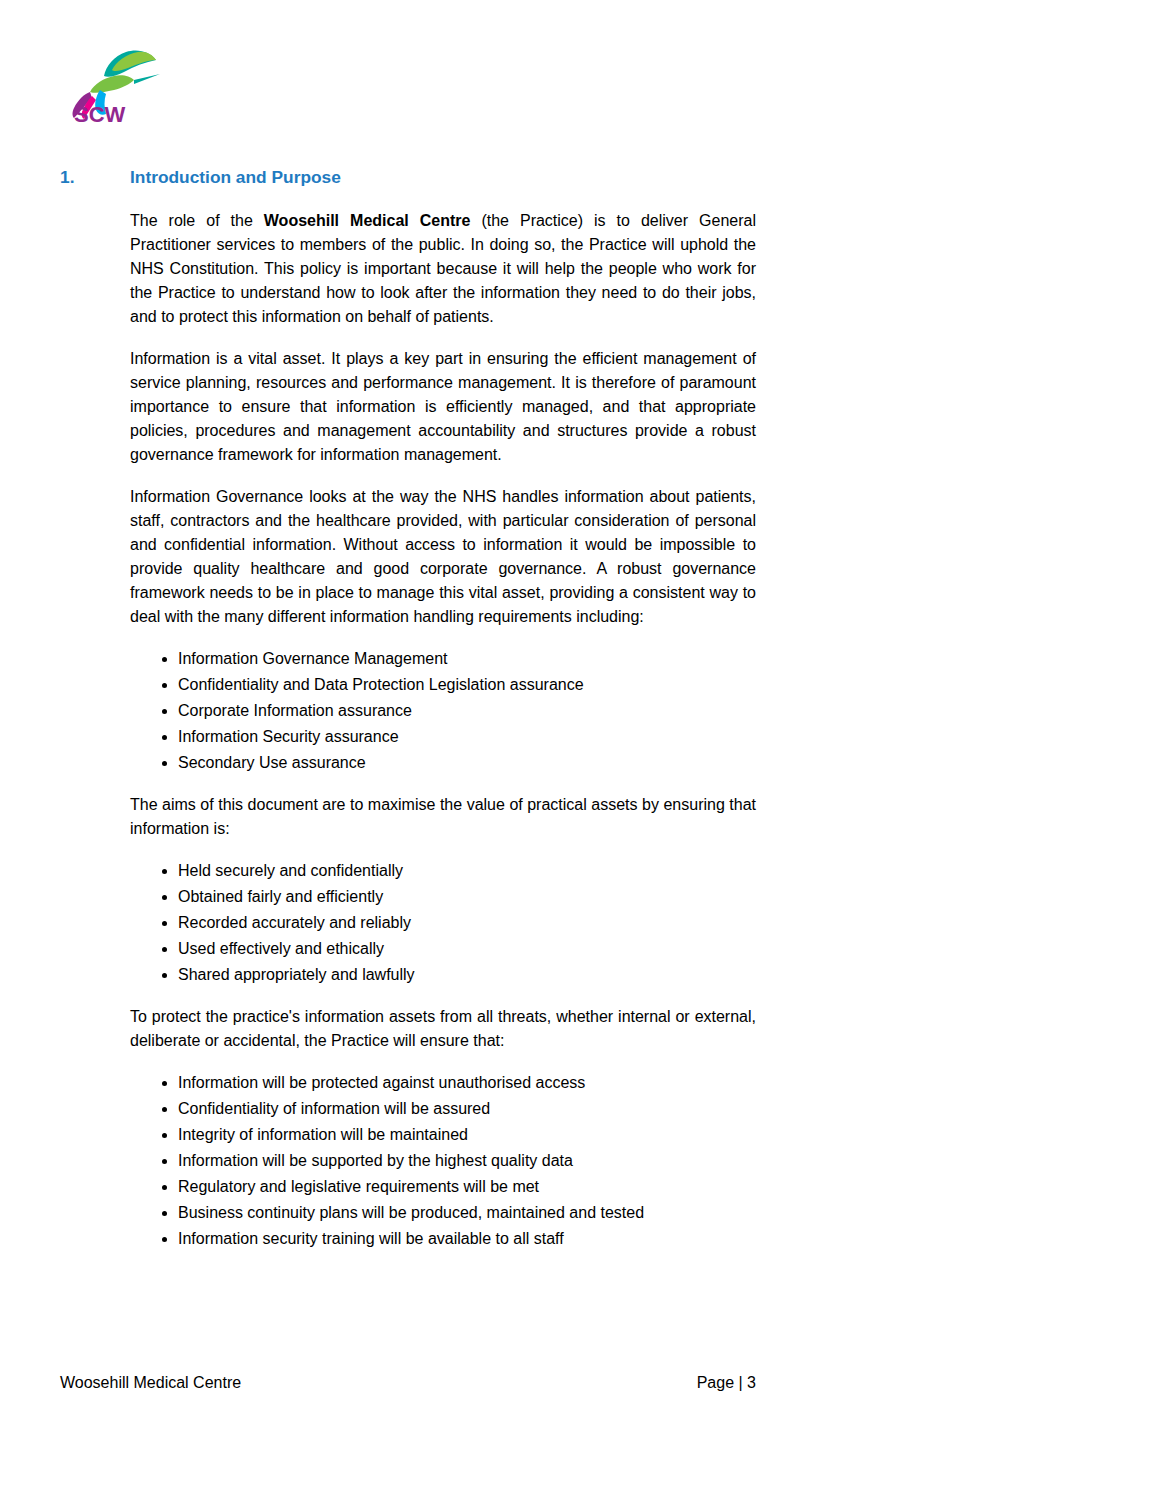SCW
1. Introduction and Purpose
The role of the Woosehill Medical Centre (the Practice) is to deliver General Practitioner services to members of the public. In doing so, the Practice will uphold the NHS Constitution. This policy is important because it will help the people who work for the Practice to understand how to look after the information they need to do their jobs, and to protect this information on behalf of patients.
Information is a vital asset. It plays a key part in ensuring the efficient management of service planning, resources and performance management. It is therefore of paramount importance to ensure that information is efficiently managed, and that appropriate policies, procedures and management accountability and structures provide a robust governance framework for information management.
Information Governance looks at the way the NHS handles information about patients, staff, contractors and the healthcare provided, with particular consideration of personal and confidential information. Without access to information it would be impossible to provide quality healthcare and good corporate governance. A robust governance framework needs to be in place to manage this vital asset, providing a consistent way to deal with the many different information handling requirements including:
Information Governance Management
Confidentiality and Data Protection Legislation assurance
Corporate Information assurance
Information Security assurance
Secondary Use assurance
The aims of this document are to maximise the value of practical assets by ensuring that information is:
Held securely and confidentially
Obtained fairly and efficiently
Recorded accurately and reliably
Used effectively and ethically
Shared appropriately and lawfully
To protect the practice's information assets from all threats, whether internal or external, deliberate or accidental, the Practice will ensure that:
Information will be protected against unauthorised access
Confidentiality of information will be assured
Integrity of information will be maintained
Information will be supported by the highest quality data
Regulatory and legislative requirements will be met
Business continuity plans will be produced, maintained and tested
Information security training will be available to all staff
Woosehill Medical Centre Page | 3